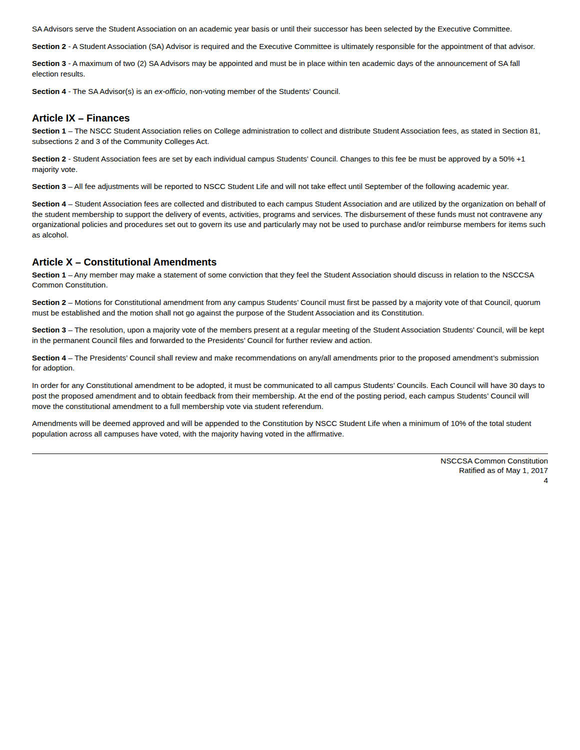SA Advisors serve the Student Association on an academic year basis or until their successor has been selected by the Executive Committee.
Section 2 - A Student Association (SA) Advisor is required and the Executive Committee is ultimately responsible for the appointment of that advisor.
Section 3 - A maximum of two (2) SA Advisors may be appointed and must be in place within ten academic days of the announcement of SA fall election results.
Section 4 - The SA Advisor(s) is an ex-officio, non-voting member of the Students’ Council.
Article IX – Finances
Section 1 – The NSCC Student Association relies on College administration to collect and distribute Student Association fees, as stated in Section 81, subsections 2 and 3 of the Community Colleges Act.
Section 2 - Student Association fees are set by each individual campus Students’ Council. Changes to this fee be must be approved by a 50% +1 majority vote.
Section 3 – All fee adjustments will be reported to NSCC Student Life and will not take effect until September of the following academic year.
Section 4 – Student Association fees are collected and distributed to each campus Student Association and are utilized by the organization on behalf of the student membership to support the delivery of events, activities, programs and services. The disbursement of these funds must not contravene any organizational policies and procedures set out to govern its use and particularly may not be used to purchase and/or reimburse members for items such as alcohol.
Article X – Constitutional Amendments
Section 1 – Any member may make a statement of some conviction that they feel the Student Association should discuss in relation to the NSCCSA Common Constitution.
Section 2 – Motions for Constitutional amendment from any campus Students’ Council must first be passed by a majority vote of that Council, quorum must be established and the motion shall not go against the purpose of the Student Association and its Constitution.
Section 3 – The resolution, upon a majority vote of the members present at a regular meeting of the Student Association Students’ Council, will be kept in the permanent Council files and forwarded to the Presidents’ Council for further review and action.
Section 4 – The Presidents’ Council shall review and make recommendations on any/all amendments prior to the proposed amendment’s submission for adoption.
In order for any Constitutional amendment to be adopted, it must be communicated to all campus Students’ Councils. Each Council will have 30 days to post the proposed amendment and to obtain feedback from their membership. At the end of the posting period, each campus Students’ Council will move the constitutional amendment to a full membership vote via student referendum.
Amendments will be deemed approved and will be appended to the Constitution by NSCC Student Life when a minimum of 10% of the total student population across all campuses have voted, with the majority having voted in the affirmative.
NSCCSA Common Constitution
Ratified as of May 1, 2017
4